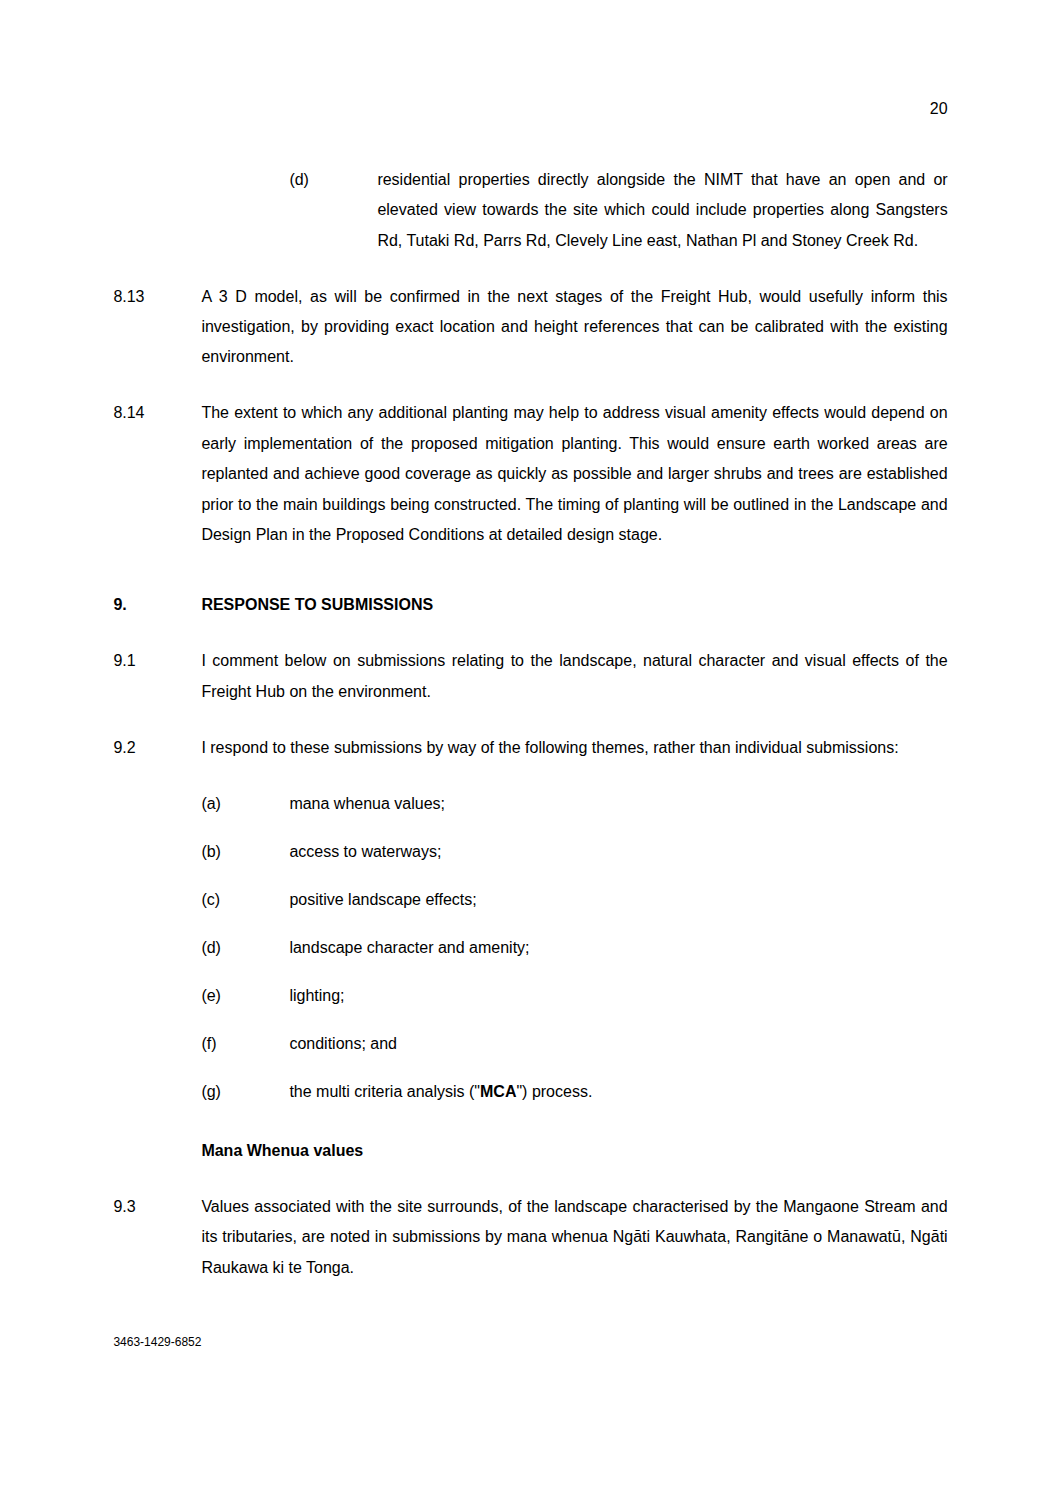20
(d)
residential properties directly alongside the NIMT that have an open and or elevated view towards the site which could include properties along Sangsters Rd, Tutaki Rd, Parrs Rd, Clevely Line east, Nathan Pl and Stoney Creek Rd.
8.13
A 3 D model, as will be confirmed in the next stages of the Freight Hub, would usefully inform this investigation, by providing exact location and height references that can be calibrated with the existing environment.
8.14
The extent to which any additional planting may help to address visual amenity effects would depend on early implementation of the proposed mitigation planting. This would ensure earth worked areas are replanted and achieve good coverage as quickly as possible and larger shrubs and trees are established prior to the main buildings being constructed. The timing of planting will be outlined in the Landscape and Design Plan in the Proposed Conditions at detailed design stage.
9. RESPONSE TO SUBMISSIONS
9.1
I comment below on submissions relating to the landscape, natural character and visual effects of the Freight Hub on the environment.
9.2
I respond to these submissions by way of the following themes, rather than individual submissions:
(a)
mana whenua values;
(b)
access to waterways;
(c)
positive landscape effects;
(d)
landscape character and amenity;
(e)
lighting;
(f)
conditions; and
(g)
the multi criteria analysis ("MCA") process.
Mana Whenua values
9.3
Values associated with the site surrounds, of the landscape characterised by the Mangaone Stream and its tributaries, are noted in submissions by mana whenua Ngāti Kauwhata, Rangitāne o Manawatū, Ngāti Raukawa ki te Tonga.
3463-1429-6852